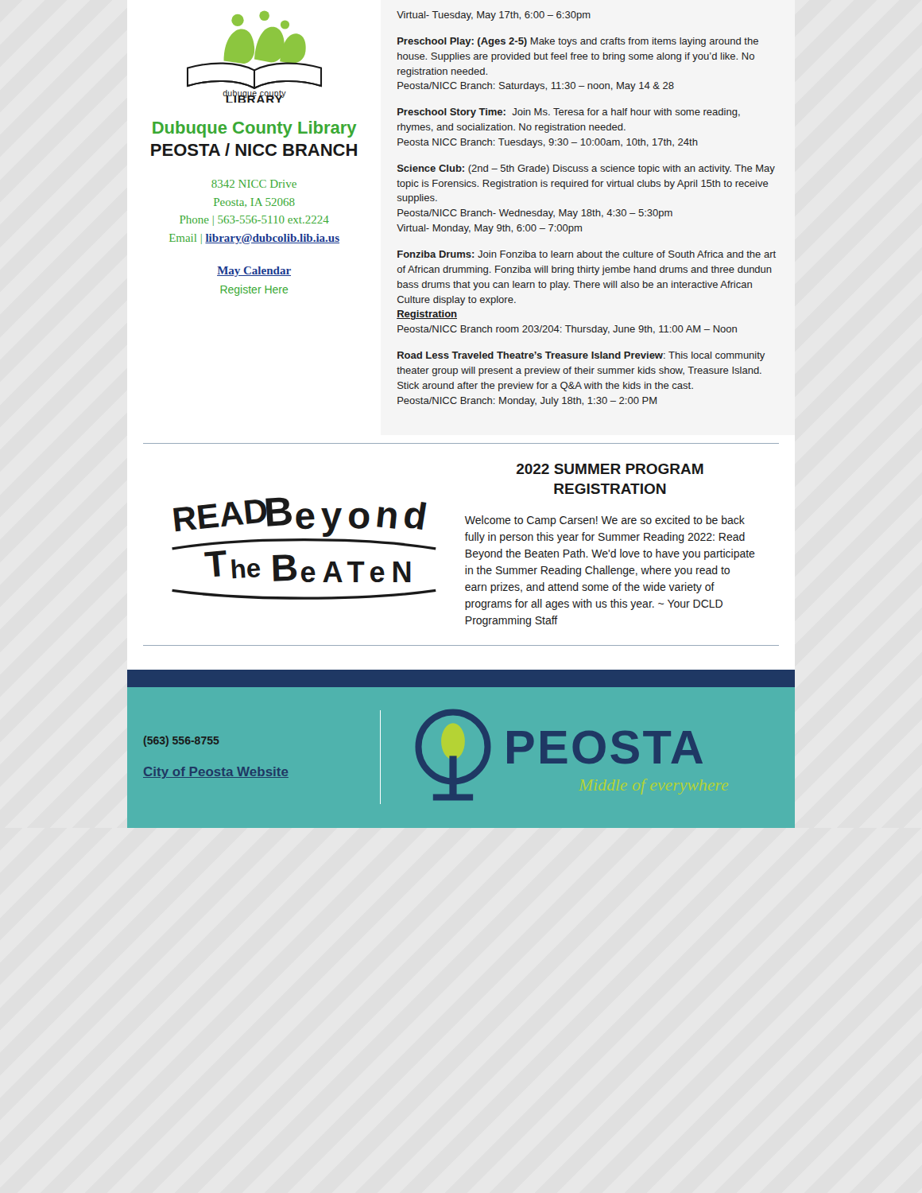dubuque county LIBRARY
Dubuque County Library
PEOSTA / NICC BRANCH
8342 NICC Drive
Peosta, IA 52068
Phone | 563-556-5110 ext.2224
Email | library@dubcolib.lib.ia.us
May Calendar
Register Here
Virtual- Tuesday, May 17th, 6:00 – 6:30pm
Preschool Play: (Ages 2-5) Make toys and crafts from items laying around the house. Supplies are provided but feel free to bring some along if you’d like. No registration needed.
Peosta/NICC Branch: Saturdays, 11:30 – noon, May 14 & 28
Preschool Story Time: Join Ms. Teresa for a half hour with some reading, rhymes, and socialization. No registration needed.
Peosta NICC Branch: Tuesdays, 9:30 – 10:00am, 10th, 17th, 24th
Science Club: (2nd – 5th Grade) Discuss a science topic with an activity. The May topic is Forensics. Registration is required for virtual clubs by April 15th to receive supplies.
Peosta/NICC Branch- Wednesday, May 18th, 4:30 – 5:30pm
Virtual- Monday, May 9th, 6:00 – 7:00pm
Fonziba Drums: Join Fonziba to learn about the culture of South Africa and the art of African drumming. Fonziba will bring thirty jembe hand drums and three dundun bass drums that you can learn to play. There will also be an interactive African Culture display to explore.
Registration
Peosta/NICC Branch room 203/204: Thursday, June 9th, 11:00 AM – Noon
Road Less Traveled Theatre’s Treasure Island Preview: This local community theater group will present a preview of their summer kids show, Treasure Island. Stick around after the preview for a Q&A with the kids in the cast.
Peosta/NICC Branch: Monday, July 18th, 1:30 – 2:00 PM
READ B e y o n d T he B e A T e N
2022 SUMMER PROGRAM REGISTRATION
Welcome to Camp Carsen! We are so excited to be back fully in person this year for Summer Reading 2022: Read Beyond the Beaten Path. We'd love to have you participate in the Summer Reading Challenge, where you read to earn prizes, and attend some of the wide variety of programs for all ages with us this year. ~ Your DCLD Programming Staff
(563) 556-8755
City of Peosta Website
PEOSTA Middle of everywhere